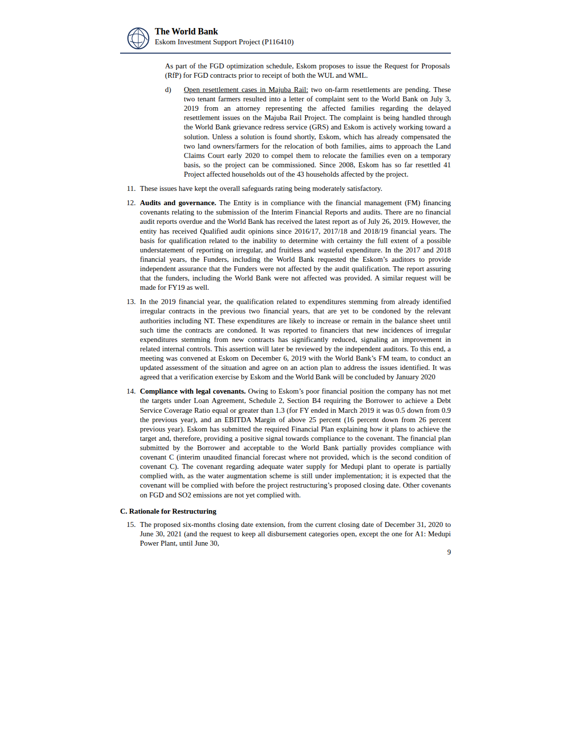The World Bank
Eskom Investment Support Project (P116410)
As part of the FGD optimization schedule, Eskom proposes to issue the Request for Proposals (RfP) for FGD contracts prior to receipt of both the WUL and WML.
d) Open resettlement cases in Majuba Rail: two on-farm resettlements are pending. These two tenant farmers resulted into a letter of complaint sent to the World Bank on July 3, 2019 from an attorney representing the affected families regarding the delayed resettlement issues on the Majuba Rail Project. The complaint is being handled through the World Bank grievance redress service (GRS) and Eskom is actively working toward a solution. Unless a solution is found shortly, Eskom, which has already compensated the two land owners/farmers for the relocation of both families, aims to approach the Land Claims Court early 2020 to compel them to relocate the families even on a temporary basis, so the project can be commissioned. Since 2008, Eskom has so far resettled 41 Project affected households out of the 43 households affected by the project.
These issues have kept the overall safeguards rating being moderately satisfactory.
Audits and governance. The Entity is in compliance with the financial management (FM) financing covenants relating to the submission of the Interim Financial Reports and audits. There are no financial audit reports overdue and the World Bank has received the latest report as of July 26, 2019. However, the entity has received Qualified audit opinions since 2016/17, 2017/18 and 2018/19 financial years. The basis for qualification related to the inability to determine with certainty the full extent of a possible understatement of reporting on irregular, and fruitless and wasteful expenditure. In the 2017 and 2018 financial years, the Funders, including the World Bank requested the Eskom’s auditors to provide independent assurance that the Funders were not affected by the audit qualification. The report assuring that the funders, including the World Bank were not affected was provided. A similar request will be made for FY19 as well.
In the 2019 financial year, the qualification related to expenditures stemming from already identified irregular contracts in the previous two financial years, that are yet to be condoned by the relevant authorities including NT. These expenditures are likely to increase or remain in the balance sheet until such time the contracts are condoned. It was reported to financiers that new incidences of irregular expenditures stemming from new contracts has significantly reduced, signaling an improvement in related internal controls. This assertion will later be reviewed by the independent auditors. To this end, a meeting was convened at Eskom on December 6, 2019 with the World Bank’s FM team, to conduct an updated assessment of the situation and agree on an action plan to address the issues identified. It was agreed that a verification exercise by Eskom and the World Bank will be concluded by January 2020
Compliance with legal covenants. Owing to Eskom’s poor financial position the company has not met the targets under Loan Agreement, Schedule 2, Section B4 requiring the Borrower to achieve a Debt Service Coverage Ratio equal or greater than 1.3 (for FY ended in March 2019 it was 0.5 down from 0.9 the previous year), and an EBITDA Margin of above 25 percent (16 percent down from 26 percent previous year). Eskom has submitted the required Financial Plan explaining how it plans to achieve the target and, therefore, providing a positive signal towards compliance to the covenant. The financial plan submitted by the Borrower and acceptable to the World Bank partially provides compliance with covenant C (interim unaudited financial forecast where not provided, which is the second condition of covenant C). The covenant regarding adequate water supply for Medupi plant to operate is partially complied with, as the water augmentation scheme is still under implementation; it is expected that the covenant will be complied with before the project restructuring’s proposed closing date. Other covenants on FGD and SO2 emissions are not yet complied with.
C. Rationale for Restructuring
The proposed six-months closing date extension, from the current closing date of December 31, 2020 to June 30, 2021 (and the request to keep all disbursement categories open, except the one for A1: Medupi Power Plant, until June 30,
9